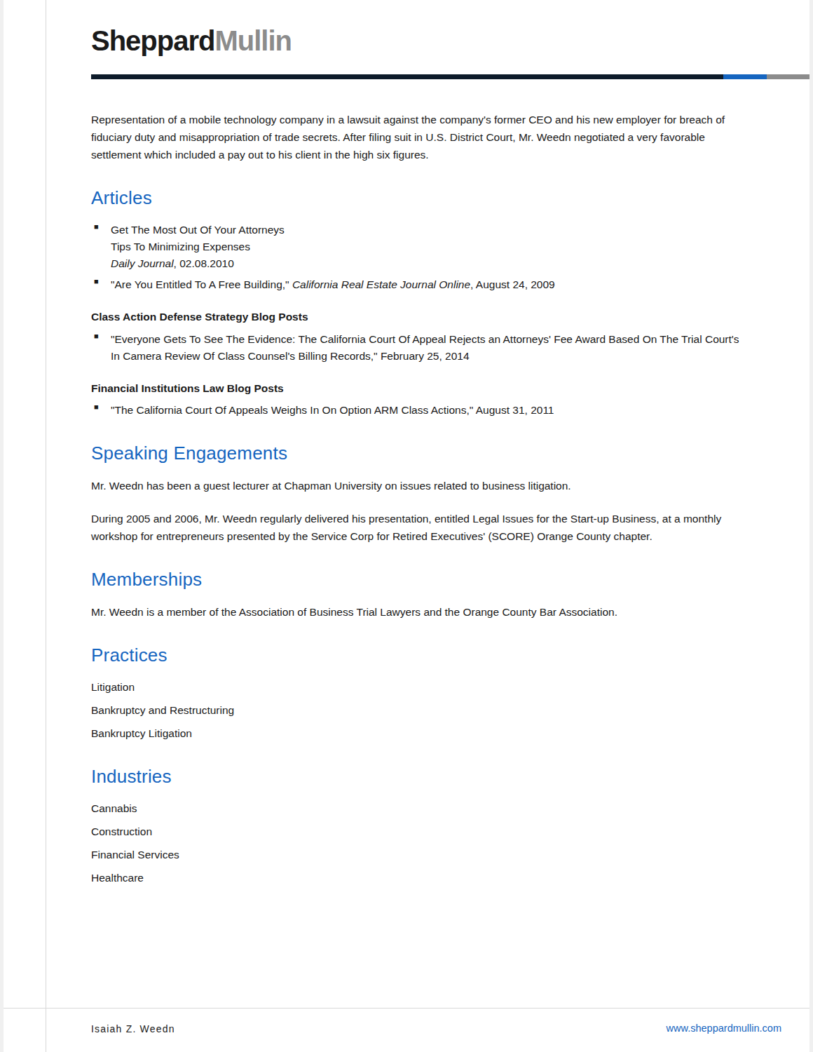SheppardMullin
Representation of a mobile technology company in a lawsuit against the company's former CEO and his new employer for breach of fiduciary duty and misappropriation of trade secrets. After filing suit in U.S. District Court, Mr. Weedn negotiated a very favorable settlement which included a pay out to his client in the high six figures.
Articles
Get The Most Out Of Your Attorneys
Tips To Minimizing Expenses Daily Journal, 02.08.2010
"Are You Entitled To A Free Building," California Real Estate Journal Online, August 24, 2009
Class Action Defense Strategy Blog Posts
"Everyone Gets To See The Evidence: The California Court Of Appeal Rejects an Attorneys' Fee Award Based On The Trial Court's In Camera Review Of Class Counsel's Billing Records," February 25, 2014
Financial Institutions Law Blog Posts
"The California Court Of Appeals Weighs In On Option ARM Class Actions," August 31, 2011
Speaking Engagements
Mr. Weedn has been a guest lecturer at Chapman University on issues related to business litigation.
During 2005 and 2006, Mr. Weedn regularly delivered his presentation, entitled Legal Issues for the Start-up Business, at a monthly workshop for entrepreneurs presented by the Service Corp for Retired Executives' (SCORE) Orange County chapter.
Memberships
Mr. Weedn is a member of the Association of Business Trial Lawyers and the Orange County Bar Association.
Practices
Litigation
Bankruptcy and Restructuring
Bankruptcy Litigation
Industries
Cannabis
Construction
Financial Services
Healthcare
Isaiah Z. Weedn
www.sheppardmullin.com